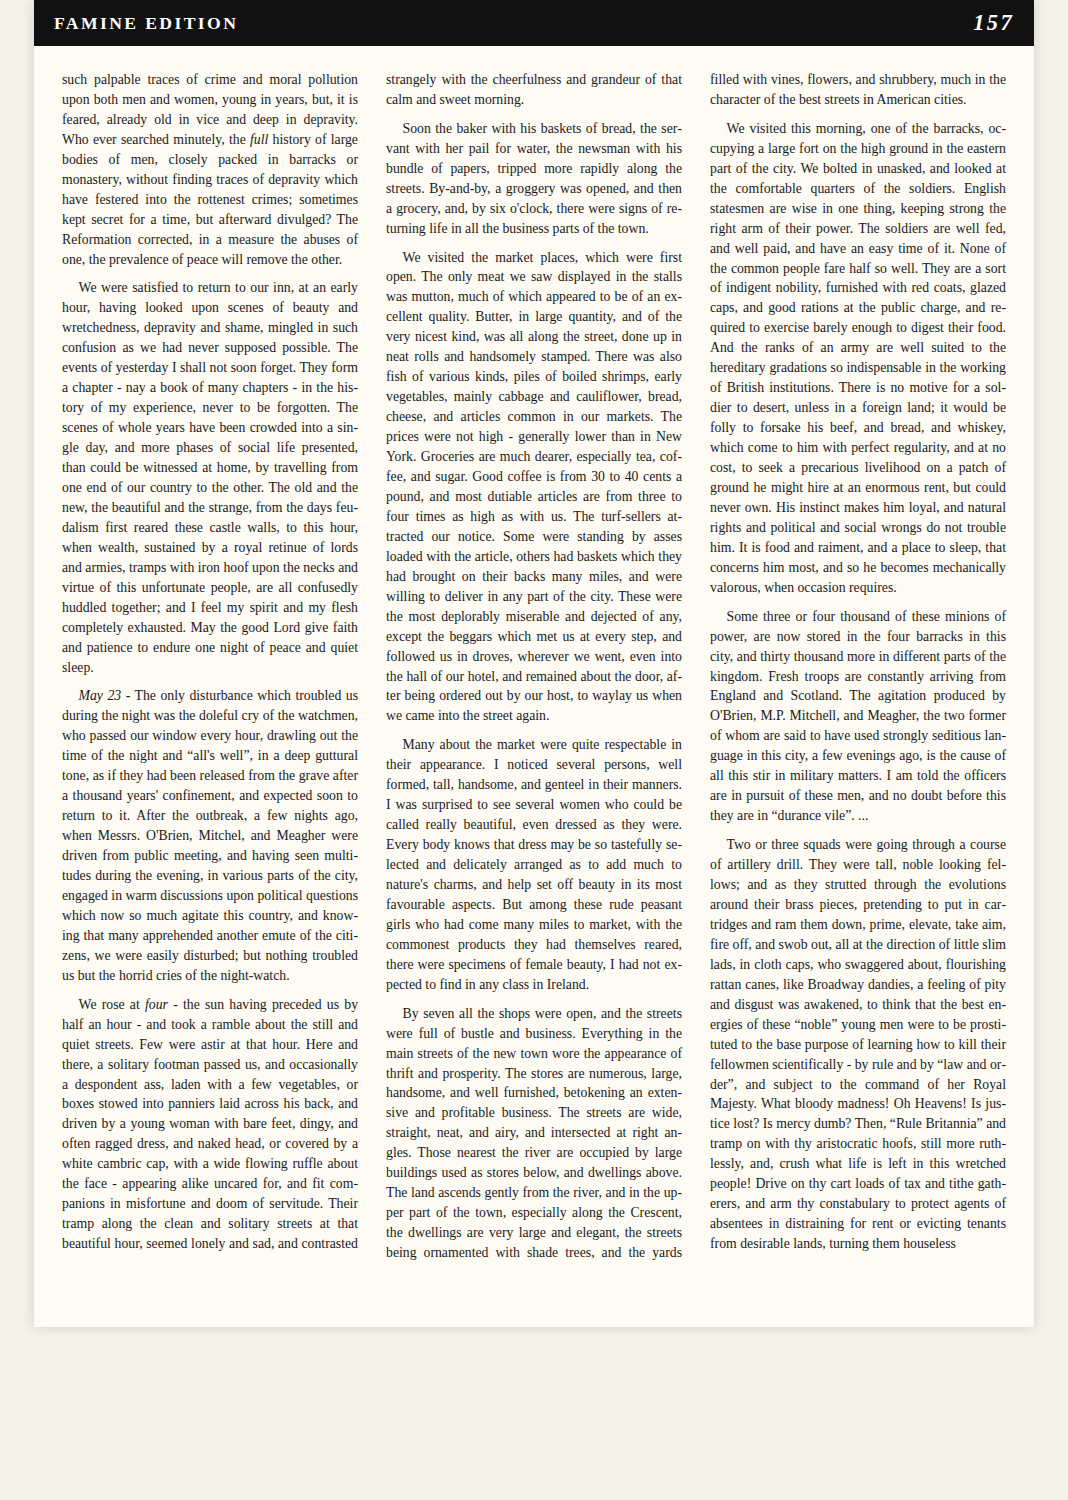Famine Edition 157
such palpable traces of crime and moral pollution upon both men and women, young in years, but, it is feared, already old in vice and deep in depravity. Who ever searched minutely, the full history of large bodies of men, closely packed in barracks or monastery, without finding traces of depravity which have festered into the rottenest crimes; sometimes kept secret for a time, but afterward divulged? The Reformation corrected, in a measure the abuses of one, the prevalence of peace will remove the other.
We were satisfied to return to our inn, at an early hour, having looked upon scenes of beauty and wretchedness, depravity and shame, mingled in such confusion as we had never supposed possible. The events of yesterday I shall not soon forget. They form a chapter - nay a book of many chapters - in the history of my experience, never to be forgotten. The scenes of whole years have been crowded into a single day, and more phases of social life presented, than could be witnessed at home, by travelling from one end of our country to the other. The old and the new, the beautiful and the strange, from the days feudalism first reared these castle walls, to this hour, when wealth, sustained by a royal retinue of lords and armies, tramps with iron hoof upon the necks and virtue of this unfortunate people, are all confusedly huddled together; and I feel my spirit and my flesh completely exhausted. May the good Lord give faith and patience to endure one night of peace and quiet sleep.
May 23 - The only disturbance which troubled us during the night was the doleful cry of the watchmen, who passed our window every hour, drawling out the time of the night and “all's well”, in a deep guttural tone, as if they had been released from the grave after a thousand years' confinement, and expected soon to return to it. After the outbreak, a few nights ago, when Messrs. O'Brien, Mitchel, and Meagher were driven from public meeting, and having seen multitudes during the evening, in various parts of the city, engaged in warm discussions upon political questions which now so much agitate this country, and knowing that many apprehended another emute of the citizens, we were easily disturbed; but nothing troubled us but the horrid cries of the night-watch.
We rose at four - the sun having preceded us by half an hour - and took a ramble about the still and quiet streets. Few were astir at that hour. Here and there, a solitary footman passed us, and occasionally a despondent ass, laden with a few vegetables, or boxes stowed into panniers laid across his back, and driven by a young woman with bare feet, dingy, and often ragged dress, and naked head, or covered by a white cambric cap, with a wide flowing ruffle about the face - appearing alike uncared for, and fit companions in misfortune and doom of servitude. Their tramp along the clean and solitary streets at that beautiful hour, seemed lonely and sad, and contrasted strangely with the cheerfulness and grandeur of that calm and sweet morning.
Soon the baker with his baskets of bread, the servant with her pail for water, the newsman with his bundle of papers, tripped more rapidly along the streets. By-and-by, a groggery was opened, and then a grocery, and, by six o'clock, there were signs of returning life in all the business parts of the town.
We visited the market places, which were first open. The only meat we saw displayed in the stalls was mutton, much of which appeared to be of an excellent quality. Butter, in large quantity, and of the very nicest kind, was all along the street, done up in neat rolls and handsomely stamped. There was also fish of various kinds, piles of boiled shrimps, early vegetables, mainly cabbage and cauliflower, bread, cheese, and articles common in our markets. The prices were not high - generally lower than in New York. Groceries are much dearer, especially tea, coffee, and sugar. Good coffee is from 30 to 40 cents a pound, and most dutiable articles are from three to four times as high as with us. The turf-sellers attracted our notice. Some were standing by asses loaded with the article, others had baskets which they had brought on their backs many miles, and were willing to deliver in any part of the city. These were the most deplorably miserable and dejected of any, except the beggars which met us at every step, and followed us in droves, wherever we went, even into the hall of our hotel, and remained about the door, after being ordered out by our host, to waylay us when we came into the street again.
Many about the market were quite respectable in their appearance. I noticed several persons, well formed, tall, handsome, and genteel in their manners. I was surprised to see several women who could be called really beautiful, even dressed as they were. Every body knows that dress may be so tastefully selected and delicately arranged as to add much to nature's charms, and help set off beauty in its most favourable aspects. But among these rude peasant girls who had come many miles to market, with the commonest products they had themselves reared, there were specimens of female beauty, I had not expected to find in any class in Ireland.
By seven all the shops were open, and the streets were full of bustle and business. Everything in the main streets of the new town wore the appearance of thrift and prosperity. The stores are numerous, large, handsome, and well furnished, betokening an extensive and profitable business. The streets are wide, straight, neat, and airy, and intersected at right angles. Those nearest the river are occupied by large buildings used as stores below, and dwellings above. The land ascends gently from the river, and in the upper part of the town, especially along the Crescent, the dwellings are very large and elegant, the streets being ornamented with shade trees, and the yards filled with vines, flowers, and shrubbery, much in the character of the best streets in American cities.
We visited this morning, one of the barracks, occupying a large fort on the high ground in the eastern part of the city. We bolted in unasked, and looked at the comfortable quarters of the soldiers. English statesmen are wise in one thing, keeping strong the right arm of their power. The soldiers are well fed, and well paid, and have an easy time of it. None of the common people fare half so well. They are a sort of indigent nobility, furnished with red coats, glazed caps, and good rations at the public charge, and required to exercise barely enough to digest their food. And the ranks of an army are well suited to the hereditary gradations so indispensable in the working of British institutions. There is no motive for a soldier to desert, unless in a foreign land; it would be folly to forsake his beef, and bread, and whiskey, which come to him with perfect regularity, and at no cost, to seek a precarious livelihood on a patch of ground he might hire at an enormous rent, but could never own. His instinct makes him loyal, and natural rights and political and social wrongs do not trouble him. It is food and raiment, and a place to sleep, that concerns him most, and so he becomes mechanically valorous, when occasion requires.
Some three or four thousand of these minions of power, are now stored in the four barracks in this city, and thirty thousand more in different parts of the kingdom. Fresh troops are constantly arriving from England and Scotland. The agitation produced by O'Brien, M.P. Mitchell, and Meagher, the two former of whom are said to have used strongly seditious language in this city, a few evenings ago, is the cause of all this stir in military matters. I am told the officers are in pursuit of these men, and no doubt before this they are in “durance vile”. ...
Two or three squads were going through a course of artillery drill. They were tall, noble looking fellows; and as they strutted through the evolutions around their brass pieces, pretending to put in cartridges and ram them down, prime, elevate, take aim, fire off, and swob out, all at the direction of little slim lads, in cloth caps, who swaggered about, flourishing rattan canes, like Broadway dandies, a feeling of pity and disgust was awakened, to think that the best energies of these “noble” young men were to be prostituted to the base purpose of learning how to kill their fellowmen scientifically - by rule and by “law and order”, and subject to the command of her Royal Majesty. What bloody madness! Oh Heavens! Is justice lost? Is mercy dumb? Then, “Rule Britannia” and tramp on with thy aristocratic hoofs, still more ruthlessly, and, crush what life is left in this wretched people! Drive on thy cart loads of tax and tithe gatherers, and arm thy constabulary to protect agents of absentees in distraining for rent or evicting tenants from desirable lands, turning them houseless